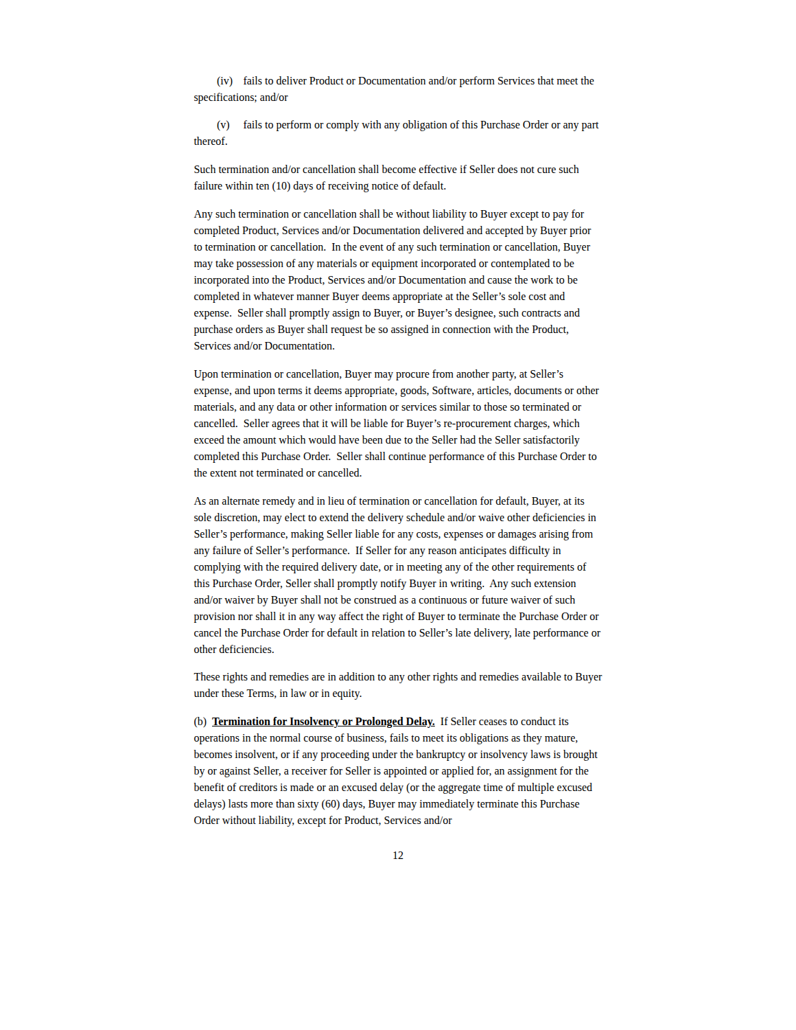(iv) fails to deliver Product or Documentation and/or perform Services that meet the specifications; and/or
(v) fails to perform or comply with any obligation of this Purchase Order or any part thereof.
Such termination and/or cancellation shall become effective if Seller does not cure such failure within ten (10) days of receiving notice of default.
Any such termination or cancellation shall be without liability to Buyer except to pay for completed Product, Services and/or Documentation delivered and accepted by Buyer prior to termination or cancellation. In the event of any such termination or cancellation, Buyer may take possession of any materials or equipment incorporated or contemplated to be incorporated into the Product, Services and/or Documentation and cause the work to be completed in whatever manner Buyer deems appropriate at the Seller’s sole cost and expense. Seller shall promptly assign to Buyer, or Buyer’s designee, such contracts and purchase orders as Buyer shall request be so assigned in connection with the Product, Services and/or Documentation.
Upon termination or cancellation, Buyer may procure from another party, at Seller’s expense, and upon terms it deems appropriate, goods, Software, articles, documents or other materials, and any data or other information or services similar to those so terminated or cancelled. Seller agrees that it will be liable for Buyer’s re-procurement charges, which exceed the amount which would have been due to the Seller had the Seller satisfactorily completed this Purchase Order. Seller shall continue performance of this Purchase Order to the extent not terminated or cancelled.
As an alternate remedy and in lieu of termination or cancellation for default, Buyer, at its sole discretion, may elect to extend the delivery schedule and/or waive other deficiencies in Seller’s performance, making Seller liable for any costs, expenses or damages arising from any failure of Seller’s performance. If Seller for any reason anticipates difficulty in complying with the required delivery date, or in meeting any of the other requirements of this Purchase Order, Seller shall promptly notify Buyer in writing. Any such extension and/or waiver by Buyer shall not be construed as a continuous or future waiver of such provision nor shall it in any way affect the right of Buyer to terminate the Purchase Order or cancel the Purchase Order for default in relation to Seller’s late delivery, late performance or other deficiencies.
These rights and remedies are in addition to any other rights and remedies available to Buyer under these Terms, in law or in equity.
(b) Termination for Insolvency or Prolonged Delay. If Seller ceases to conduct its operations in the normal course of business, fails to meet its obligations as they mature, becomes insolvent, or if any proceeding under the bankruptcy or insolvency laws is brought by or against Seller, a receiver for Seller is appointed or applied for, an assignment for the benefit of creditors is made or an excused delay (or the aggregate time of multiple excused delays) lasts more than sixty (60) days, Buyer may immediately terminate this Purchase Order without liability, except for Product, Services and/or
12